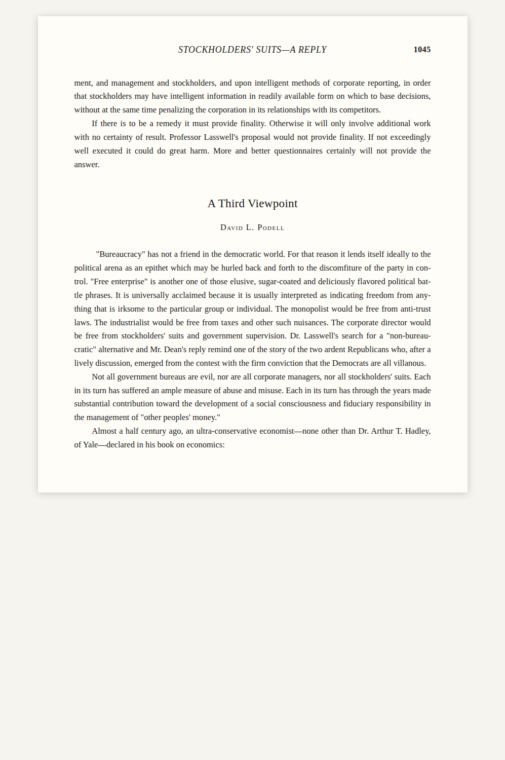STOCKHOLDERS' SUITS—A REPLY 1045
ment, and management and stockholders, and upon intelligent methods of corporate reporting, in order that stockholders may have intelligent information in readily available form on which to base decisions, without at the same time penalizing the corporation in its relationships with its competitors.
If there is to be a remedy it must provide finality. Otherwise it will only involve additional work with no certainty of result. Professor Lasswell's proposal would not provide finality. If not exceedingly well executed it could do great harm. More and better questionnaires certainly will not provide the answer.
A Third Viewpoint
David L. Podell
"Bureaucracy" has not a friend in the democratic world. For that reason it lends itself ideally to the political arena as an epithet which may be hurled back and forth to the discomfiture of the party in control. "Free enterprise" is another one of those elusive, sugar-coated and deliciously flavored political battle phrases. It is universally acclaimed because it is usually interpreted as indicating freedom from anything that is irksome to the particular group or individual. The monopolist would be free from anti-trust laws. The industrialist would be free from taxes and other such nuisances. The corporate director would be free from stockholders' suits and government supervision. Dr. Lasswell's search for a "non-bureaucratic" alternative and Mr. Dean's reply remind one of the story of the two ardent Republicans who, after a lively discussion, emerged from the contest with the firm conviction that the Democrats are all villanous.
Not all government bureaus are evil, nor are all corporate managers, nor all stockholders' suits. Each in its turn has suffered an ample measure of abuse and misuse. Each in its turn has through the years made substantial contribution toward the development of a social consciousness and fiduciary responsibility in the management of "other peoples' money."
Almost a half century ago, an ultra-conservative economist—none other than Dr. Arthur T. Hadley, of Yale—declared in his book on economics: